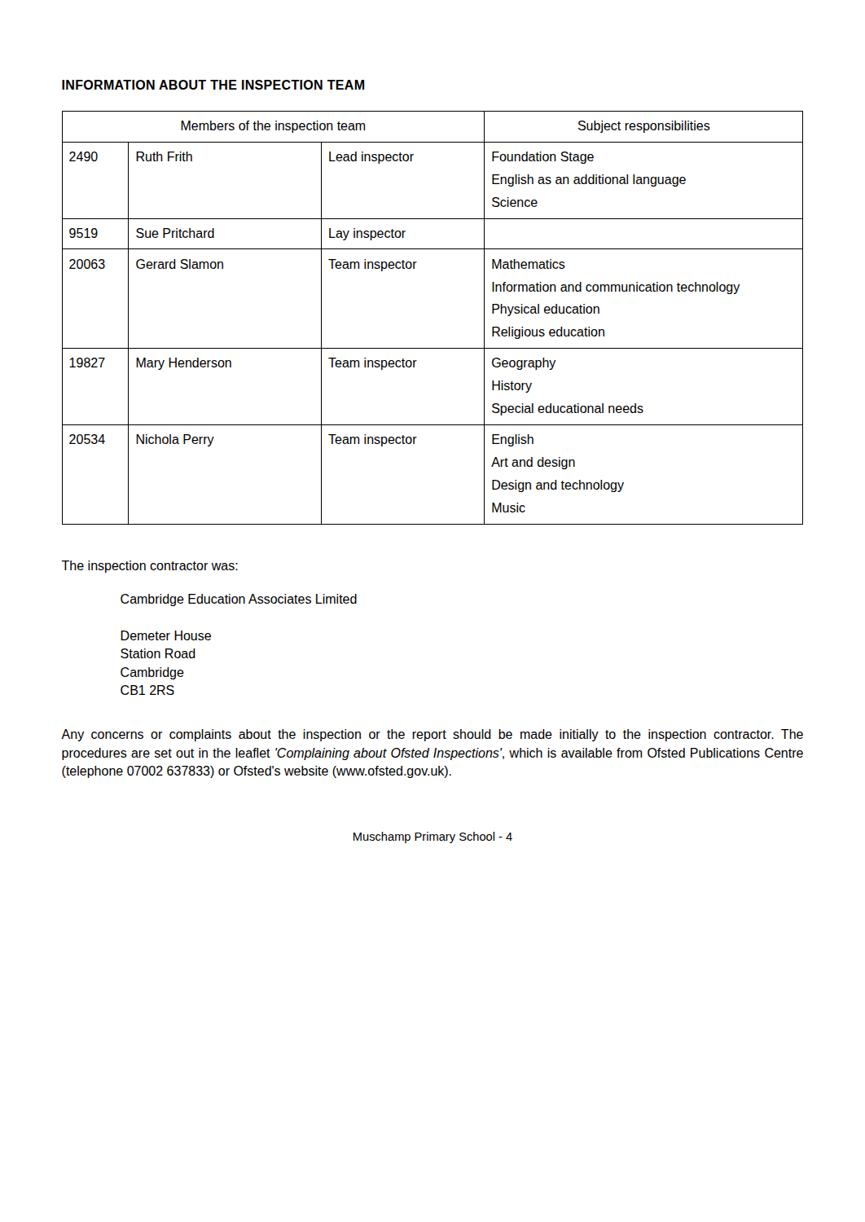INFORMATION ABOUT THE INSPECTION TEAM
| Members of the inspection team | Subject responsibilities |
| --- | --- |
| 2490 | Ruth Frith | Lead inspector | Foundation Stage English as an additional language Science |
| 9519 | Sue Pritchard | Lay inspector | |
| 20063 | Gerard Slamon | Team inspector | Mathematics Information and communication technology Physical education Religious education |
| 19827 | Mary Henderson | Team inspector | Geography History Special educational needs |
| 20534 | Nichola Perry | Team inspector | English Art and design Design and technology Music |
The inspection contractor was:
Cambridge Education Associates Limited
Demeter House
Station Road
Cambridge
CB1 2RS
Any concerns or complaints about the inspection or the report should be made initially to the inspection contractor. The procedures are set out in the leaflet 'Complaining about Ofsted Inspections', which is available from Ofsted Publications Centre (telephone 07002 637833) or Ofsted's website (www.ofsted.gov.uk).
Muschamp Primary School - 4